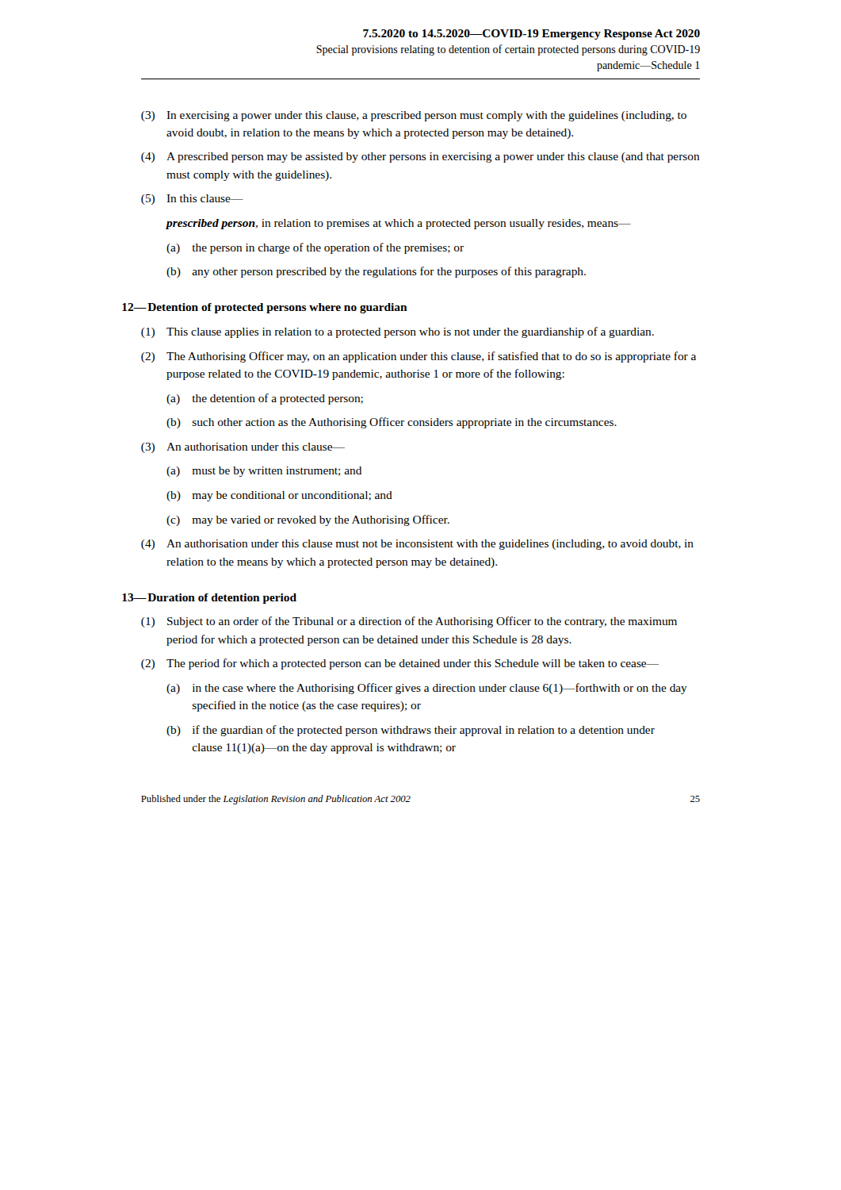7.5.2020 to 14.5.2020—COVID-19 Emergency Response Act 2020
Special provisions relating to detention of certain protected persons during COVID-19
pandemic—Schedule 1
(3)
In exercising a power under this clause, a prescribed person must comply with the guidelines (including, to avoid doubt, in relation to the means by which a protected person may be detained).
(4)
A prescribed person may be assisted by other persons in exercising a power under this clause (and that person must comply with the guidelines).
(5)
In this clause—
prescribed person, in relation to premises at which a protected person usually resides, means—
(a)
the person in charge of the operation of the premises; or
(b)
any other person prescribed by the regulations for the purposes of this paragraph.
12—Detention of protected persons where no guardian
(1)
This clause applies in relation to a protected person who is not under the guardianship of a guardian.
(2)
The Authorising Officer may, on an application under this clause, if satisfied that to do so is appropriate for a purpose related to the COVID-19 pandemic, authorise 1 or more of the following:
(a)
the detention of a protected person;
(b)
such other action as the Authorising Officer considers appropriate in the circumstances.
(3)
An authorisation under this clause—
(a)
must be by written instrument; and
(b)
may be conditional or unconditional; and
(c)
may be varied or revoked by the Authorising Officer.
(4)
An authorisation under this clause must not be inconsistent with the guidelines (including, to avoid doubt, in relation to the means by which a protected person may be detained).
13—Duration of detention period
(1)
Subject to an order of the Tribunal or a direction of the Authorising Officer to the contrary, the maximum period for which a protected person can be detained under this Schedule is 28 days.
(2)
The period for which a protected person can be detained under this Schedule will be taken to cease—
(a)
in the case where the Authorising Officer gives a direction under clause 6(1)—forthwith or on the day specified in the notice (as the case requires); or
(b)
if the guardian of the protected person withdraws their approval in relation to a detention under clause 11(1)(a)—on the day approval is withdrawn; or
Published under the Legislation Revision and Publication Act 2002 25